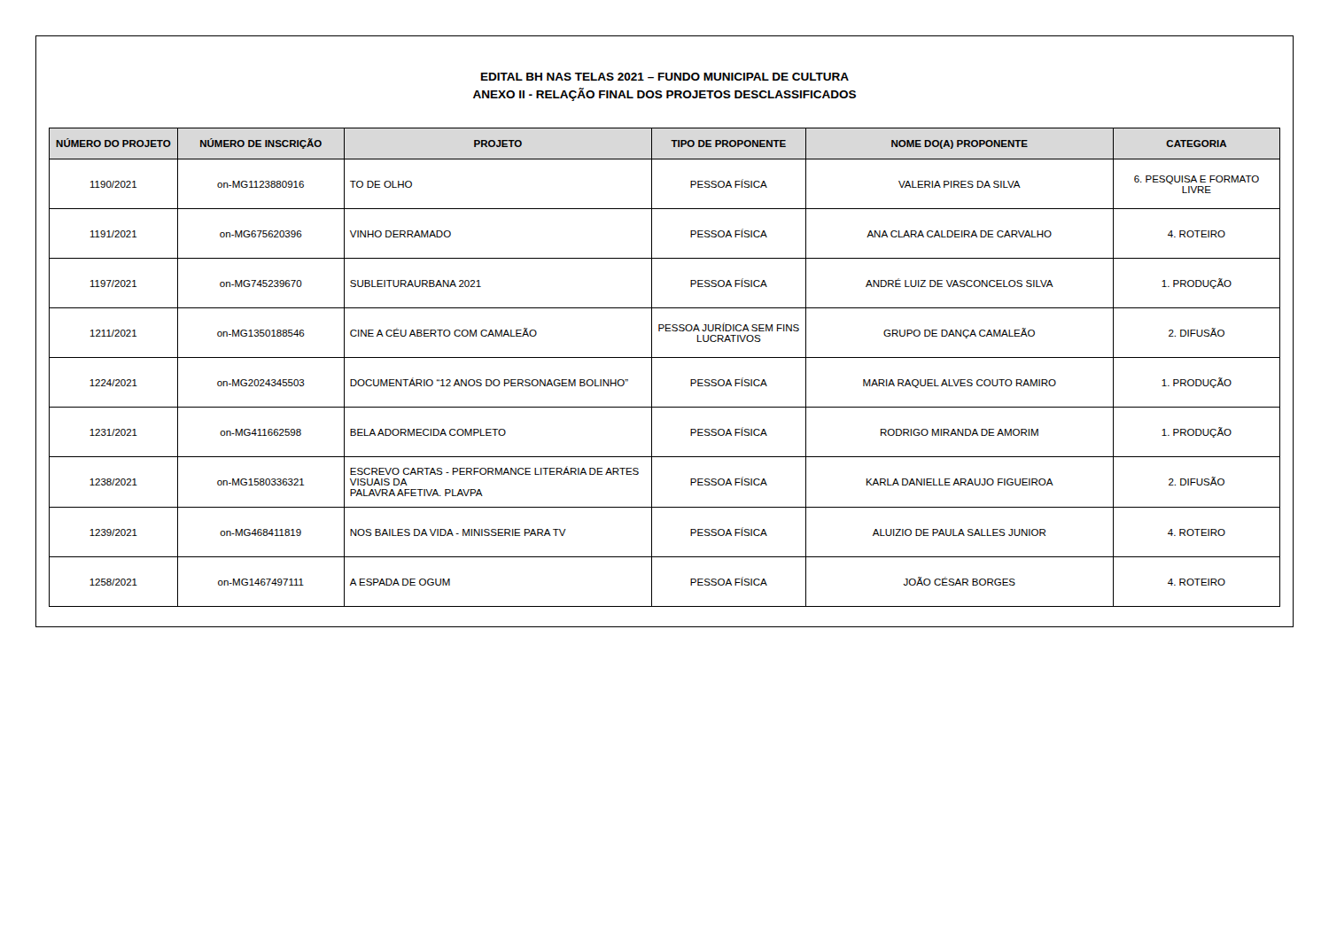EDITAL BH NAS TELAS 2021 – FUNDO MUNICIPAL DE CULTURA
ANEXO II - RELAÇÃO FINAL DOS PROJETOS DESCLASSIFICADOS
| NÚMERO DO PROJETO | NÚMERO DE INSCRIÇÃO | PROJETO | TIPO DE PROPONENTE | NOME DO(A) PROPONENTE | CATEGORIA |
| --- | --- | --- | --- | --- | --- |
| 1190/2021 | on-MG1123880916 | TO DE OLHO | PESSOA FÍSICA | VALERIA PIRES DA SILVA | 6. PESQUISA E FORMATO LIVRE |
| 1191/2021 | on-MG675620396 | VINHO DERRAMADO | PESSOA FÍSICA | ANA CLARA CALDEIRA DE CARVALHO | 4. ROTEIRO |
| 1197/2021 | on-MG745239670 | SUBLEITURAURBANA 2021 | PESSOA FÍSICA | ANDRÉ LUIZ DE VASCONCELOS SILVA | 1. PRODUÇÃO |
| 1211/2021 | on-MG1350188546 | CINE A CÉU ABERTO COM CAMALEÃO | PESSOA JURÍDICA SEM FINS LUCRATIVOS | GRUPO DE DANÇA CAMALEÃO | 2. DIFUSÃO |
| 1224/2021 | on-MG2024345503 | DOCUMENTÁRIO “12 ANOS DO PERSONAGEM BOLINHO” | PESSOA FÍSICA | MARIA RAQUEL ALVES COUTO RAMIRO | 1. PRODUÇÃO |
| 1231/2021 | on-MG411662598 | BELA ADORMECIDA COMPLETO | PESSOA FÍSICA | RODRIGO MIRANDA DE AMORIM | 1. PRODUÇÃO |
| 1238/2021 | on-MG1580336321 | ESCREVO CARTAS - PERFORMANCE LITERÁRIA DE ARTES VISUAIS DA PALAVRA AFETIVA. PLAVPA | PESSOA FÍSICA | KARLA DANIELLE ARAUJO FIGUEIROA | 2. DIFUSÃO |
| 1239/2021 | on-MG468411819 | NOS BAILES DA VIDA - MINISSERIE PARA TV | PESSOA FÍSICA | ALUIZIO DE PAULA SALLES JUNIOR | 4. ROTEIRO |
| 1258/2021 | on-MG1467497111 | A ESPADA DE OGUM | PESSOA FÍSICA | JOÃO CÉSAR BORGES | 4. ROTEIRO |